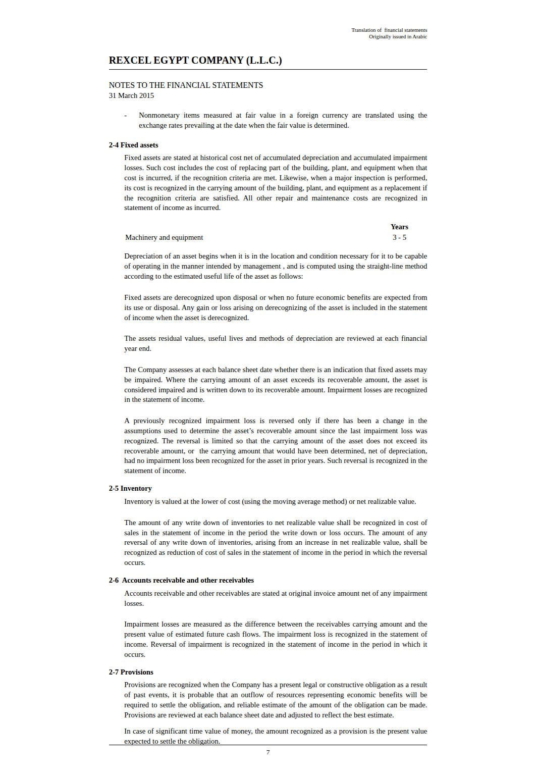Translation of financial statements
Originally issued in Arabic
REXCEL EGYPT COMPANY (L.L.C.)
NOTES TO THE FINANCIAL STATEMENTS
31 March 2015
-
Nonmonetary items measured at fair value in a foreign currency are translated using the exchange rates prevailing at the date when the fair value is determined.
2-4 Fixed assets
Fixed assets are stated at historical cost net of accumulated depreciation and accumulated impairment losses. Such cost includes the cost of replacing part of the building, plant, and equipment when that cost is incurred, if the recognition criteria are met. Likewise, when a major inspection is performed, its cost is recognized in the carrying amount of the building, plant, and equipment as a replacement if the recognition criteria are satisfied. All other repair and maintenance costs are recognized in statement of income as incurred.
| | Years |
| Machinery and equipment | 3 - 5 |
Depreciation of an asset begins when it is in the location and condition necessary for it to be capable of operating in the manner intended by management , and is computed using the straight-line method according to the estimated useful life of the asset as follows:
Fixed assets are derecognized upon disposal or when no future economic benefits are expected from its use or disposal. Any gain or loss arising on derecognizing of the asset is included in the statement of income when the asset is derecognized.
The assets residual values, useful lives and methods of depreciation are reviewed at each financial year end.
The Company assesses at each balance sheet date whether there is an indication that fixed assets may be impaired. Where the carrying amount of an asset exceeds its recoverable amount, the asset is considered impaired and is written down to its recoverable amount. Impairment losses are recognized in the statement of income.
A previously recognized impairment loss is reversed only if there has been a change in the assumptions used to determine the asset’s recoverable amount since the last impairment loss was recognized. The reversal is limited so that the carrying amount of the asset does not exceed its recoverable amount, or the carrying amount that would have been determined, net of depreciation, had no impairment loss been recognized for the asset in prior years. Such reversal is recognized in the statement of income.
2-5 Inventory
Inventory is valued at the lower of cost (using the moving average method) or net realizable value.
The amount of any write down of inventories to net realizable value shall be recognized in cost of sales in the statement of income in the period the write down or loss occurs. The amount of any reversal of any write down of inventories, arising from an increase in net realizable value, shall be recognized as reduction of cost of sales in the statement of income in the period in which the reversal occurs.
2-6 Accounts receivable and other receivables
Accounts receivable and other receivables are stated at original invoice amount net of any impairment losses.
Impairment losses are measured as the difference between the receivables carrying amount and the present value of estimated future cash flows. The impairment loss is recognized in the statement of income. Reversal of impairment is recognized in the statement of income in the period in which it occurs.
2-7 Provisions
Provisions are recognized when the Company has a present legal or constructive obligation as a result of past events, it is probable that an outflow of resources representing economic benefits will be required to settle the obligation, and reliable estimate of the amount of the obligation can be made. Provisions are reviewed at each balance sheet date and adjusted to reflect the best estimate.
In case of significant time value of money, the amount recognized as a provision is the present value expected to settle the obligation.
7